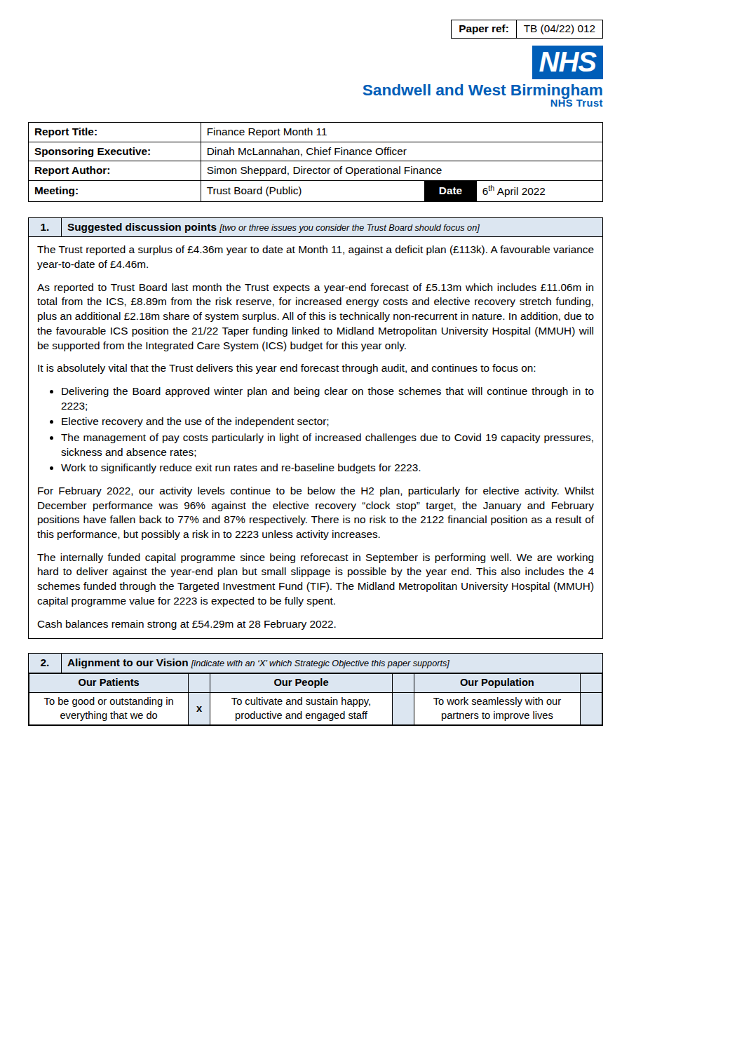| Paper ref: | TB (04/22) 012 |
NHS
Sandwell and West Birmingham
NHS Trust
| Report Title: | Finance Report Month 11 |
| Sponsoring Executive: | Dinah McLannahan, Chief Finance Officer |
| Report Author: | Simon Sheppard, Director of Operational Finance |
| Meeting: | Trust Board (Public) | Date | 6 th April 2022 |
1.
Suggested discussion points [two or three issues you consider the Trust Board should focus on]
The Trust reported a surplus of £4.36m year to date at Month 11, against a deficit plan (£113k). A favourable variance year-to-date of £4.46m.
As reported to Trust Board last month the Trust expects a year-end forecast of £5.13m which includes £11.06m in total from the ICS, £8.89m from the risk reserve, for increased energy costs and elective recovery stretch funding, plus an additional £2.18m share of system surplus. All of this is technically non-recurrent in nature. In addition, due to the favourable ICS position the 21/22 Taper funding linked to Midland Metropolitan University Hospital (MMUH) will be supported from the Integrated Care System (ICS) budget for this year only.
It is absolutely vital that the Trust delivers this year end forecast through audit, and continues to focus on:
Delivering the Board approved winter plan and being clear on those schemes that will continue through in to 2223;
Elective recovery and the use of the independent sector;
The management of pay costs particularly in light of increased challenges due to Covid 19 capacity pressures, sickness and absence rates;
Work to significantly reduce exit run rates and re-baseline budgets for 2223.
For February 2022, our activity levels continue to be below the H2 plan, particularly for elective activity. Whilst December performance was 96% against the elective recovery “clock stop” target, the January and February positions have fallen back to 77% and 87% respectively. There is no risk to the 2122 financial position as a result of this performance, but possibly a risk in to 2223 unless activity increases.
The internally funded capital programme since being reforecast in September is performing well. We are working hard to deliver against the year-end plan but small slippage is possible by the year end. This also includes the 4 schemes funded through the Targeted Investment Fund (TIF). The Midland Metropolitan University Hospital (MMUH) capital programme value for 2223 is expected to be fully spent.
Cash balances remain strong at £54.29m at 28 February 2022.
2.
Alignment to our Vision [indicate with an ‘X’ which Strategic Objective this paper supports]
| Our Patients | | Our People | | Our Population | |
| --- | --- | --- | --- | --- | --- |
| To be good or outstanding in everything that we do | x | To cultivate and sustain happy, productive and engaged staff | | To work seamlessly with our partners to improve lives | |